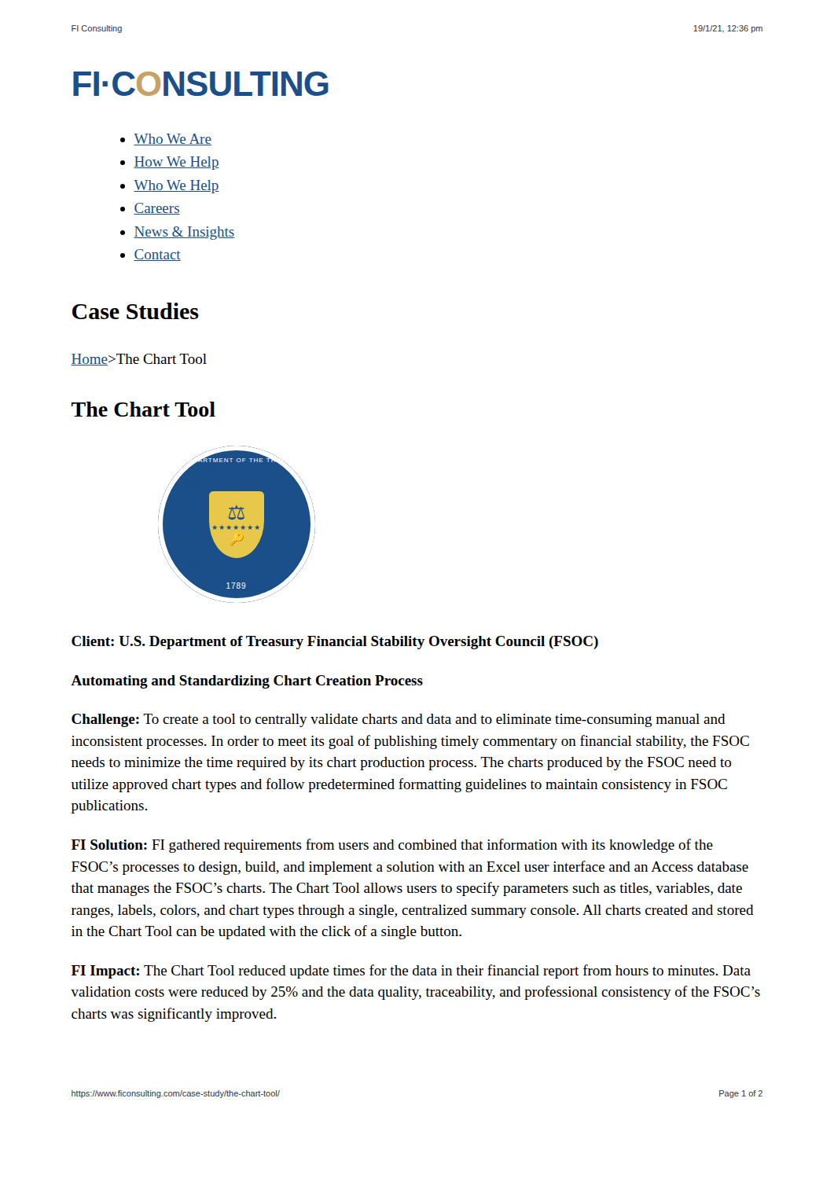FI Consulting 19/1/21, 12:36 pm
FI·CONSULTING
Who We Are
How We Help
Who We Help
Careers
News & Insights
Contact
Case Studies
Home>The Chart Tool
The Chart Tool
THE DEPARTMENT OF THE TREASURY
⚖
★★★★★★★
🔑
1789
Client: U.S. Department of Treasury Financial Stability Oversight Council (FSOC)
Automating and Standardizing Chart Creation Process
Challenge: To create a tool to centrally validate charts and data and to eliminate time-consuming manual and inconsistent processes. In order to meet its goal of publishing timely commentary on financial stability, the FSOC needs to minimize the time required by its chart production process. The charts produced by the FSOC need to utilize approved chart types and follow predetermined formatting guidelines to maintain consistency in FSOC publications.
FI Solution: FI gathered requirements from users and combined that information with its knowledge of the FSOC’s processes to design, build, and implement a solution with an Excel user interface and an Access database that manages the FSOC’s charts. The Chart Tool allows users to specify parameters such as titles, variables, date ranges, labels, colors, and chart types through a single, centralized summary console. All charts created and stored in the Chart Tool can be updated with the click of a single button.
FI Impact: The Chart Tool reduced update times for the data in their financial report from hours to minutes. Data validation costs were reduced by 25% and the data quality, traceability, and professional consistency of the FSOC’s charts was significantly improved.
https://www.ficonsulting.com/case-study/the-chart-tool/ Page 1 of 2